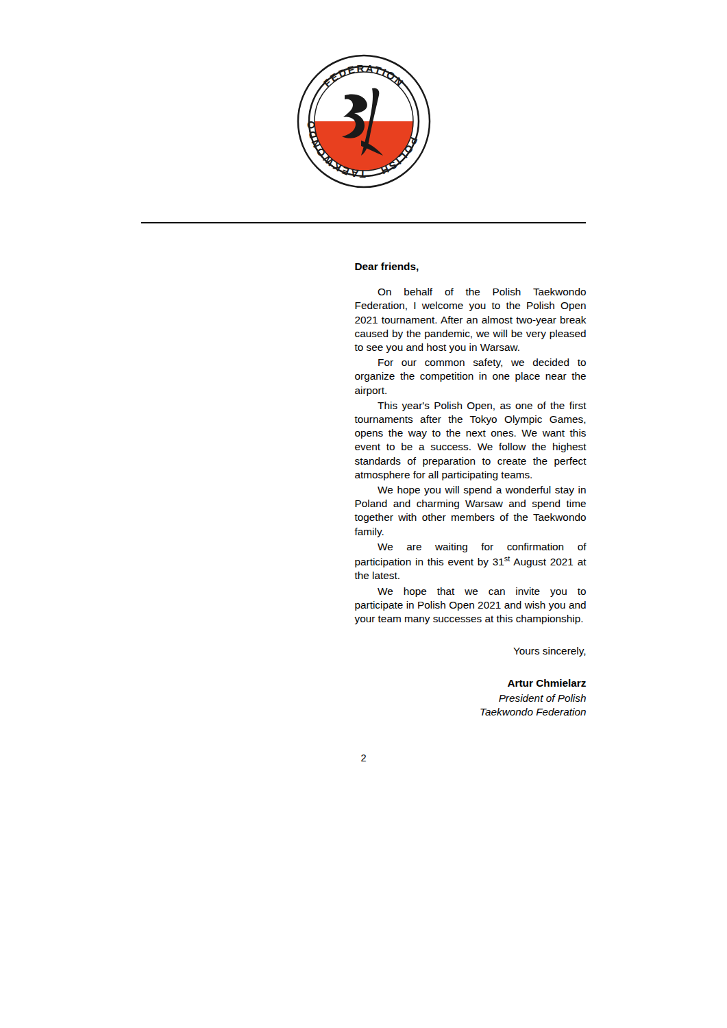FEDERATION POLISH TAEKWONDO
Dear friends,
On behalf of the Polish Taekwondo Federation, I welcome you to the Polish Open 2021 tournament. After an almost two-year break caused by the pandemic, we will be very pleased to see you and host you in Warsaw.
For our common safety, we decided to organize the competition in one place near the airport.
This year's Polish Open, as one of the first tournaments after the Tokyo Olympic Games, opens the way to the next ones. We want this event to be a success. We follow the highest standards of preparation to create the perfect atmosphere for all participating teams.
We hope you will spend a wonderful stay in Poland and charming Warsaw and spend time together with other members of the Taekwondo family.
We are waiting for confirmation of participation in this event by 31st August 2021 at the latest.
We hope that we can invite you to participate in Polish Open 2021 and wish you and your team many successes at this championship.
Yours sincerely,
Artur Chmielarz
President of Polish
Taekwondo Federation
2